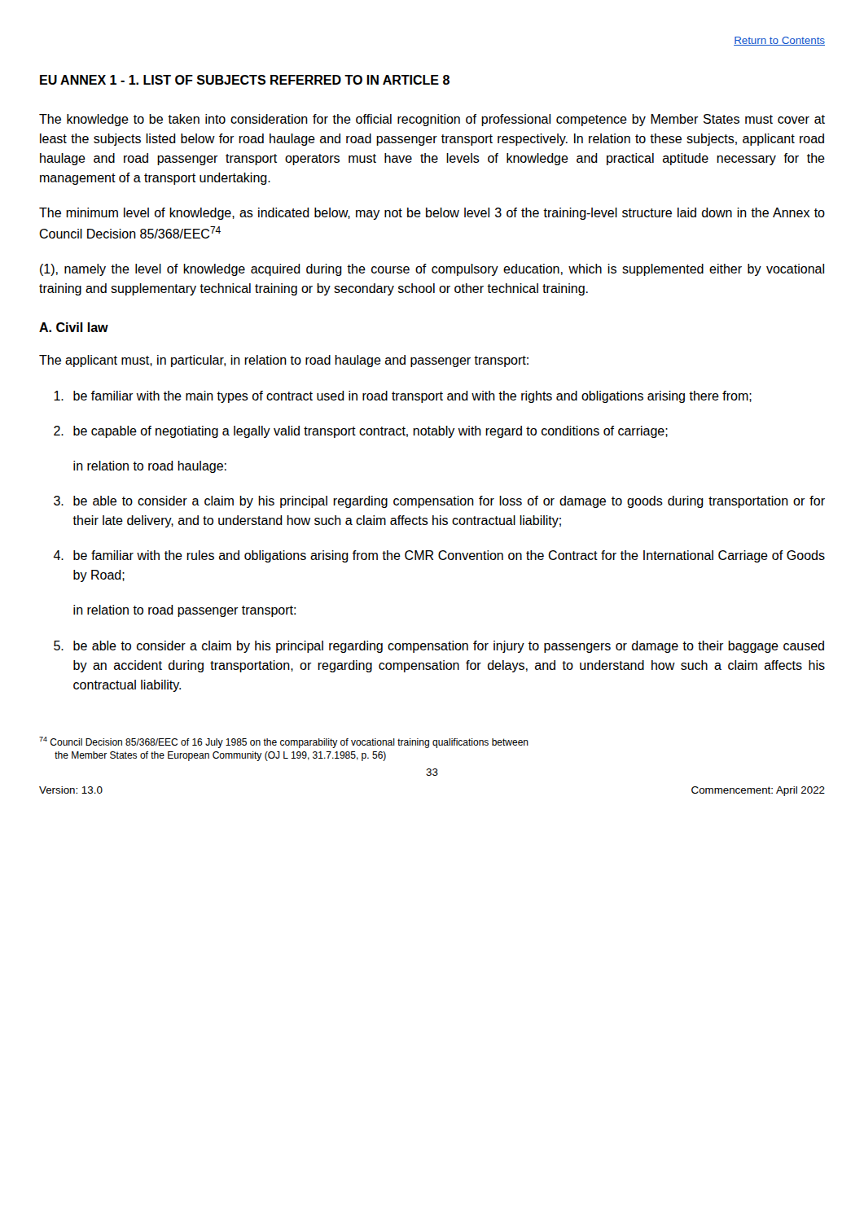Return to Contents
EU ANNEX 1 - 1. LIST OF SUBJECTS REFERRED TO IN ARTICLE 8
The knowledge to be taken into consideration for the official recognition of professional competence by Member States must cover at least the subjects listed below for road haulage and road passenger transport respectively. In relation to these subjects, applicant road haulage and road passenger transport operators must have the levels of knowledge and practical aptitude necessary for the management of a transport undertaking.
The minimum level of knowledge, as indicated below, may not be below level 3 of the training-level structure laid down in the Annex to Council Decision 85/368/EEC74
(1), namely the level of knowledge acquired during the course of compulsory education, which is supplemented either by vocational training and supplementary technical training or by secondary school or other technical training.
A. Civil law
The applicant must, in particular, in relation to road haulage and passenger transport:
be familiar with the main types of contract used in road transport and with the rights and obligations arising there from;
be capable of negotiating a legally valid transport contract, notably with regard to conditions of carriage;
in relation to road haulage:
be able to consider a claim by his principal regarding compensation for loss of or damage to goods during transportation or for their late delivery, and to understand how such a claim affects his contractual liability;
be familiar with the rules and obligations arising from the CMR Convention on the Contract for the International Carriage of Goods by Road;
in relation to road passenger transport:
be able to consider a claim by his principal regarding compensation for injury to passengers or damage to their baggage caused by an accident during transportation, or regarding compensation for delays, and to understand how such a claim affects his contractual liability.
74 Council Decision 85/368/EEC of 16 July 1985 on the comparability of vocational training qualifications between
the Member States of the European Community (OJ L 199, 31.7.1985, p. 56)
33
Version: 13.0 Commencement: April 2022